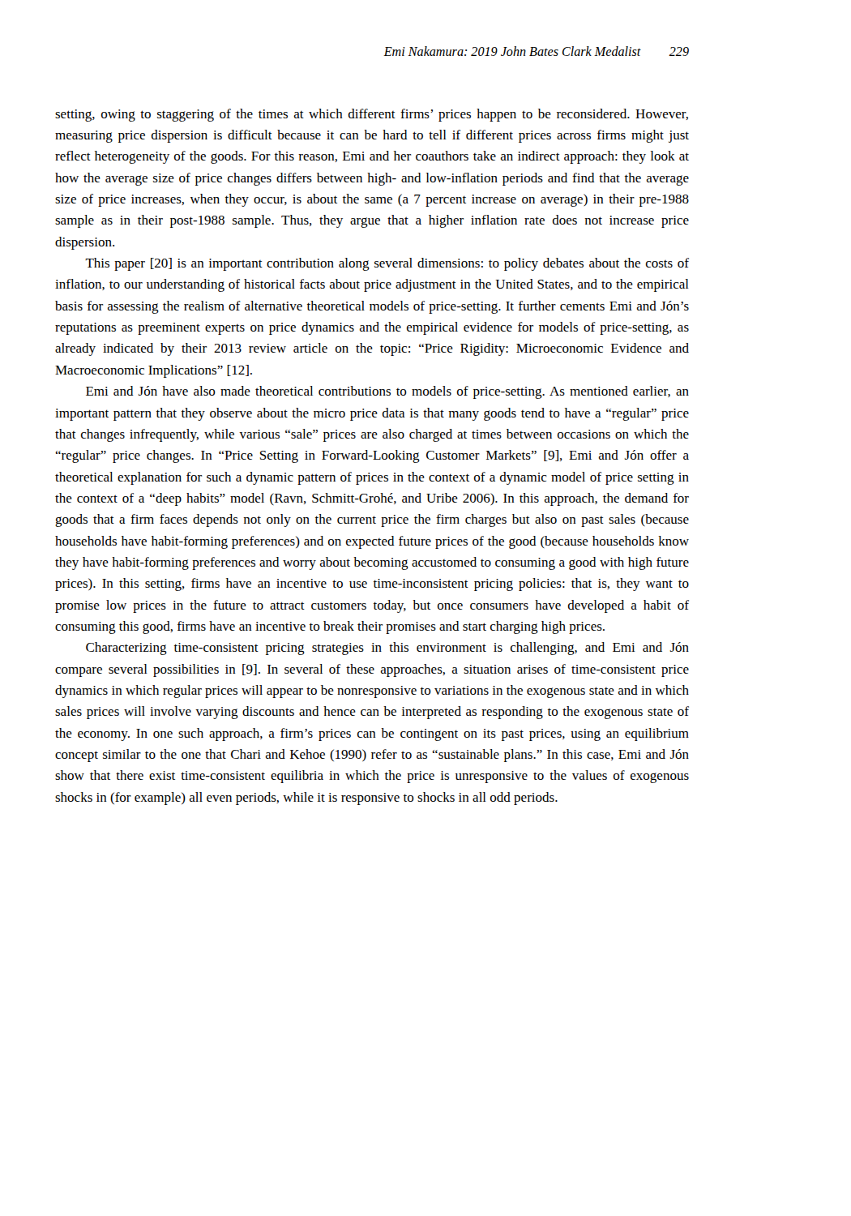Emi Nakamura: 2019 John Bates Clark Medalist 229
setting, owing to staggering of the times at which different firms’ prices happen to be reconsidered. However, measuring price dispersion is difficult because it can be hard to tell if different prices across firms might just reflect heterogeneity of the goods. For this reason, Emi and her coauthors take an indirect approach: they look at how the average size of price changes differs between high- and low-inflation periods and find that the average size of price increases, when they occur, is about the same (a 7 percent increase on average) in their pre-1988 sample as in their post-1988 sample. Thus, they argue that a higher inflation rate does not increase price dispersion.
This paper [20] is an important contribution along several dimensions: to policy debates about the costs of inflation, to our understanding of historical facts about price adjustment in the United States, and to the empirical basis for assessing the realism of alternative theoretical models of price-setting. It further cements Emi and Jón’s reputations as preeminent experts on price dynamics and the empirical evidence for models of price-setting, as already indicated by their 2013 review article on the topic: “Price Rigidity: Microeconomic Evidence and Macroeconomic Implications” [12].
Emi and Jón have also made theoretical contributions to models of price-setting. As mentioned earlier, an important pattern that they observe about the micro price data is that many goods tend to have a “regular” price that changes infrequently, while various “sale” prices are also charged at times between occasions on which the “regular” price changes. In “Price Setting in Forward-Looking Customer Markets” [9], Emi and Jón offer a theoretical explanation for such a dynamic pattern of prices in the context of a dynamic model of price setting in the context of a “deep habits” model (Ravn, Schmitt-Grohé, and Uribe 2006). In this approach, the demand for goods that a firm faces depends not only on the current price the firm charges but also on past sales (because households have habit-forming preferences) and on expected future prices of the good (because households know they have habit-forming preferences and worry about becoming accustomed to consuming a good with high future prices). In this setting, firms have an incentive to use time-inconsistent pricing policies: that is, they want to promise low prices in the future to attract customers today, but once consumers have developed a habit of consuming this good, firms have an incentive to break their promises and start charging high prices.
Characterizing time-consistent pricing strategies in this environment is challenging, and Emi and Jón compare several possibilities in [9]. In several of these approaches, a situation arises of time-consistent price dynamics in which regular prices will appear to be nonresponsive to variations in the exogenous state and in which sales prices will involve varying discounts and hence can be interpreted as responding to the exogenous state of the economy. In one such approach, a firm’s prices can be contingent on its past prices, using an equilibrium concept similar to the one that Chari and Kehoe (1990) refer to as “sustainable plans.” In this case, Emi and Jón show that there exist time-consistent equilibria in which the price is unresponsive to the values of exogenous shocks in (for example) all even periods, while it is responsive to shocks in all odd periods.